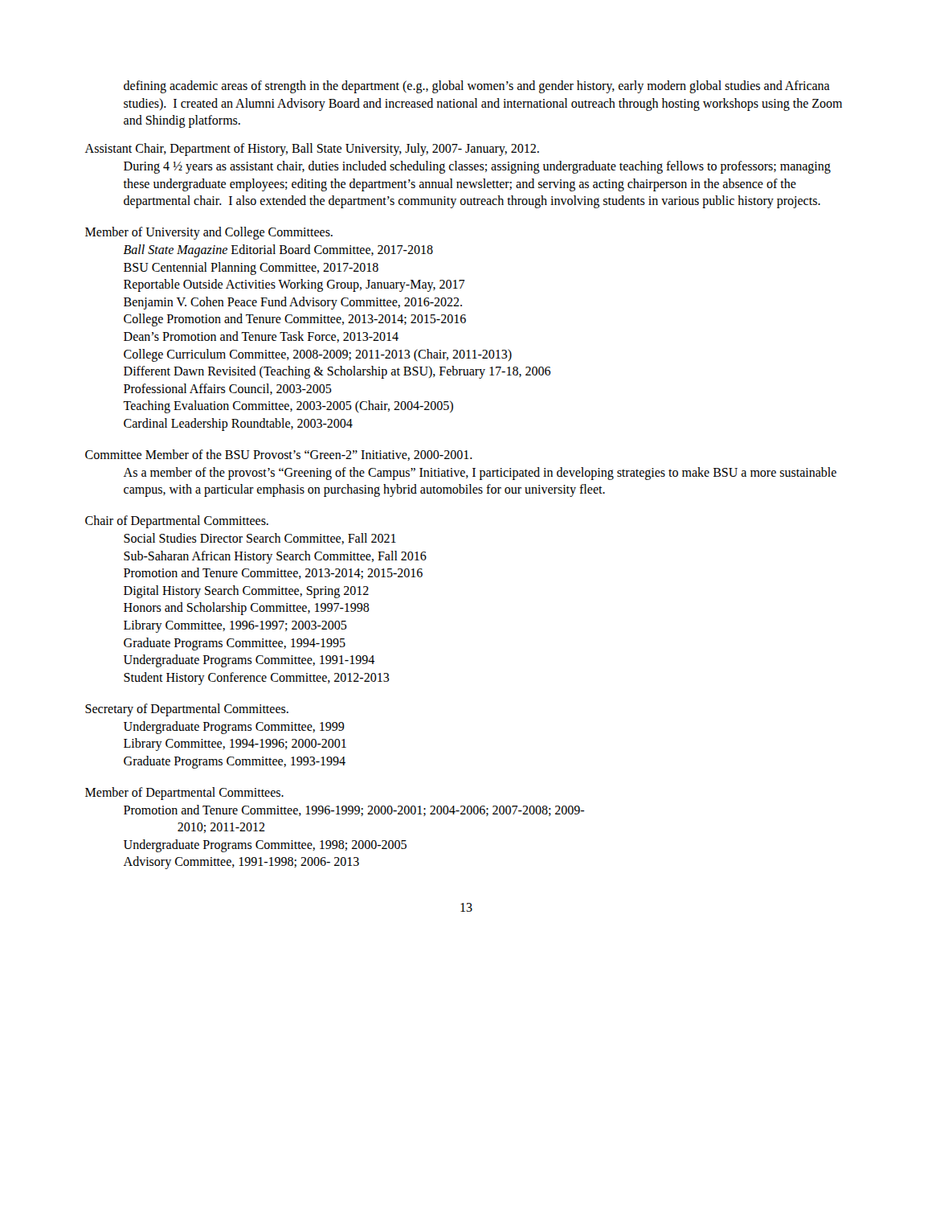defining academic areas of strength in the department (e.g., global women’s and gender history, early modern global studies and Africana studies). I created an Alumni Advisory Board and increased national and international outreach through hosting workshops using the Zoom and Shindig platforms.
Assistant Chair, Department of History, Ball State University, July, 2007- January, 2012.
During 4 ½ years as assistant chair, duties included scheduling classes; assigning undergraduate teaching fellows to professors; managing these undergraduate employees; editing the department’s annual newsletter; and serving as acting chairperson in the absence of the departmental chair. I also extended the department’s community outreach through involving students in various public history projects.
Member of University and College Committees.
Ball State Magazine Editorial Board Committee, 2017-2018
BSU Centennial Planning Committee, 2017-2018
Reportable Outside Activities Working Group, January-May, 2017
Benjamin V. Cohen Peace Fund Advisory Committee, 2016-2022.
College Promotion and Tenure Committee, 2013-2014; 2015-2016
Dean’s Promotion and Tenure Task Force, 2013-2014
College Curriculum Committee, 2008-2009; 2011-2013 (Chair, 2011-2013)
Different Dawn Revisited (Teaching & Scholarship at BSU), February 17-18, 2006
Professional Affairs Council, 2003-2005
Teaching Evaluation Committee, 2003-2005 (Chair, 2004-2005)
Cardinal Leadership Roundtable, 2003-2004
Committee Member of the BSU Provost’s “Green-2” Initiative, 2000-2001.
As a member of the provost’s “Greening of the Campus” Initiative, I participated in developing strategies to make BSU a more sustainable campus, with a particular emphasis on purchasing hybrid automobiles for our university fleet.
Chair of Departmental Committees.
Social Studies Director Search Committee, Fall 2021
Sub-Saharan African History Search Committee, Fall 2016
Promotion and Tenure Committee, 2013-2014; 2015-2016
Digital History Search Committee, Spring 2012
Honors and Scholarship Committee, 1997-1998
Library Committee, 1996-1997; 2003-2005
Graduate Programs Committee, 1994-1995
Undergraduate Programs Committee, 1991-1994
Student History Conference Committee, 2012-2013
Secretary of Departmental Committees.
Undergraduate Programs Committee, 1999
Library Committee, 1994-1996; 2000-2001
Graduate Programs Committee, 1993-1994
Member of Departmental Committees.
Promotion and Tenure Committee, 1996-1999; 2000-2001; 2004-2006; 2007-2008; 2009-2010; 2011-2012
Undergraduate Programs Committee, 1998; 2000-2005
Advisory Committee, 1991-1998; 2006- 2013
13